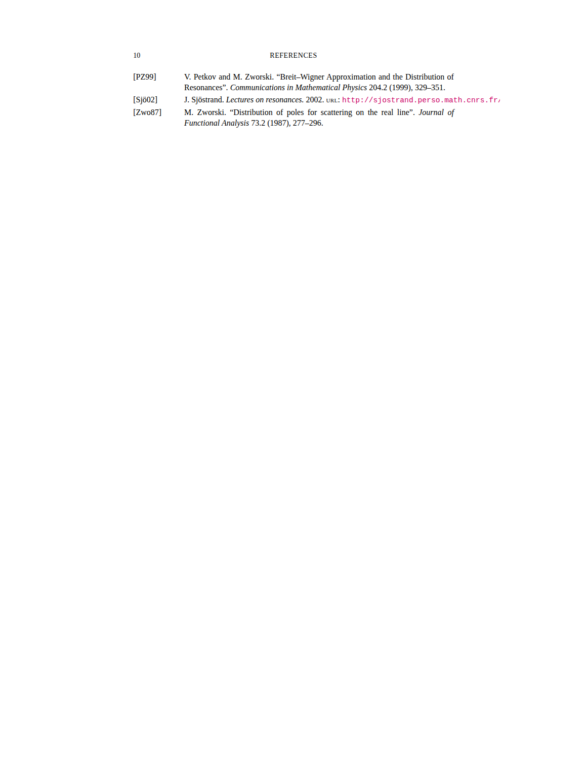10 REFERENCES
[PZ99]
V. Petkov and M. Zworski. “Breit–Wigner Approximation and the Distribution of Resonances”. Communications in Mathematical Physics 204.2 (1999), 329–351.
[Sjö02]
J. Sjöstrand. Lectures on resonances. 2002. url: http://sjostrand.perso.math.cnrs.fr/Coursgbg.pdf.
[Zwo87]
M. Zworski. “Distribution of poles for scattering on the real line”. Journal of Functional Analysis 73.2 (1987), 277–296.